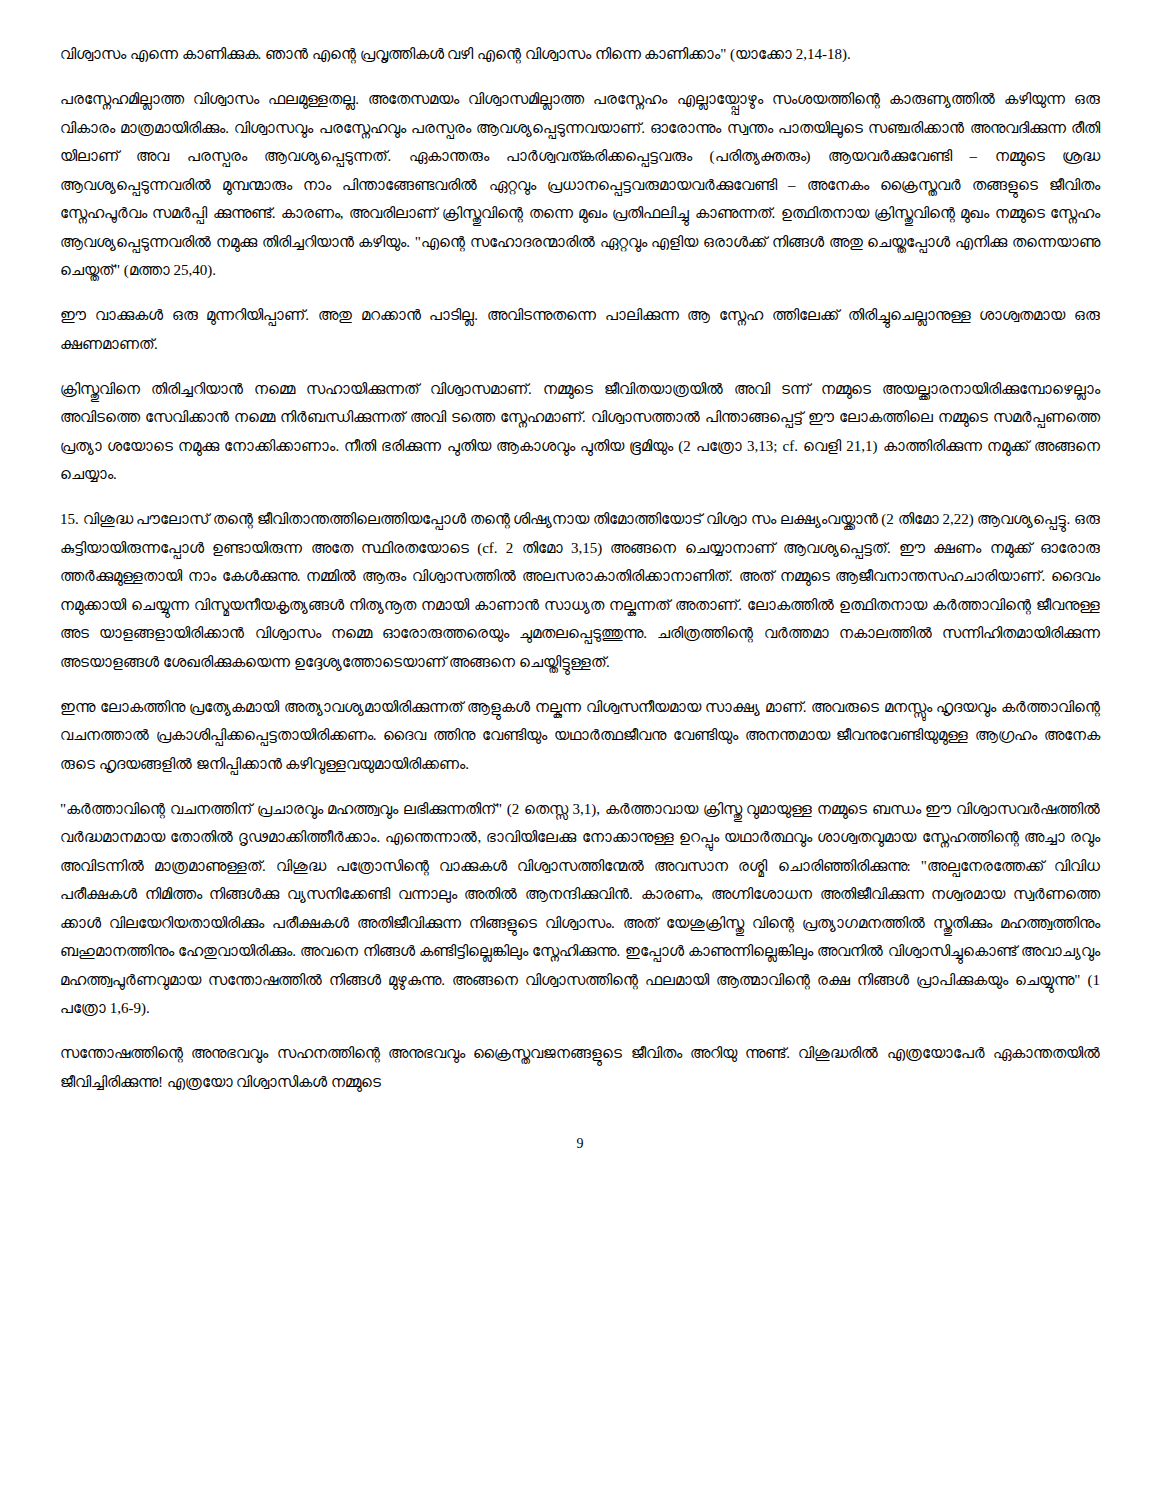വിശ്വാസം എന്നെ കാണിക്കുക. ഞാൻ എന്റെ പ്രവൃത്തികൾ വഴി എന്റെ വിശ്വാസം നിന്നെ കാണിക്കാം" (യാക്കോ 2,14-18).
പരസ്നേഹമില്ലാത്ത വിശ്വാസം ഫലമുള്ളതല്ല. അതേസമയം വിശ്വാസമില്ലാത്ത പരസ്നേഹം എല്ലായ്പ്പോഴും സംശയത്തിന്റെ കാരുണ്യത്തിൽ കഴിയുന്ന ഒരു വികാരം മാത്രമായിരിക്കും. വിശ്വാസവും പരസ്നേഹവും പരസ്പരം ആവശ്യപ്പെടുന്നവയാണ്. ഓരോന്നും സ്വന്തം പാതയിലൂടെ സഞ്ചരിക്കാൻ അനുവദിക്കുന്ന രീതി യിലാണ് അവ പരസ്പരം ആവശ്യപ്പെടുന്നത്. ഏകാന്തരും പാർശ്വവത്കരിക്കപ്പെട്ടവരും (പരിത്യക്തരും) ആയവർക്കുവേണ്ടി – നമ്മുടെ ശ്രദ്ധ ആവശ്യപ്പെടുന്നവരിൽ മുമ്പന്മാരും നാം പിന്താങ്ങേണ്ടവരിൽ ഏറ്റവും പ്രധാനപ്പെട്ടവരുമായവർക്കുവേണ്ടി – അനേകം ക്രൈസ്തവർ തങ്ങളുടെ ജീവിതം സ്നേഹപൂർവം സമർപ്പി ക്കുന്നുണ്ട്. കാരണം, അവരിലാണ് ക്രിസ്തുവിന്റെ തന്നെ മുഖം പ്രതിഫലിച്ചു കാണുന്നത്. ഉത്ഥിതനായ ക്രിസ്തുവിന്റെ മുഖം നമ്മുടെ സ്നേഹം ആവശ്യപ്പെടുന്നവരിൽ നമുക്കു തിരിച്ചറിയാൻ കഴിയും. "എന്റെ സഹോദരന്മാരിൽ ഏറ്റവും എളിയ ഒരാൾക്ക് നിങ്ങൾ അതു ചെയ്തപ്പോൾ എനിക്കു തന്നെയാണു ചെയ്തത്" (മത്താ 25,40).
ഈ വാക്കുകൾ ഒരു മുന്നറിയിപ്പാണ്. അതു മറക്കാൻ പാടില്ല. അവിടന്നുതന്നെ പാലിക്കുന്ന ആ സ്നേഹ ത്തിലേക്ക് തിരിച്ചുചെല്ലാനുള്ള ശാശ്വതമായ ഒരു ക്ഷണമാണത്.
ക്രിസ്തുവിനെ തിരിച്ചറിയാൻ നമ്മെ സഹായിക്കുന്നത് വിശ്വാസമാണ്. നമ്മുടെ ജീവിതയാത്രയിൽ അവി ടന്ന് നമ്മുടെ അയല്ക്കാരനായിരിക്കുമ്പോഴെല്ലാം അവിടത്തെ സേവിക്കാൻ നമ്മെ നിർബന്ധിക്കുന്നത് അവി ടത്തെ സ്നേഹമാണ്. വിശ്വാസത്താൽ പിന്താങ്ങപ്പെട്ട് ഈ ലോകത്തിലെ നമ്മുടെ സമർപ്പണത്തെ പ്രത്യാ ശയോടെ നമുക്കു നോക്കിക്കാണാം. നീതി ഭരിക്കുന്ന പുതിയ ആകാശവും പുതിയ ഭൂമിയും (2 പത്രോ 3,13; cf. വെളി 21,1) കാത്തിരിക്കുന്ന നമുക്ക് അങ്ങനെ ചെയ്യാം.
15. വിശുദ്ധ പൗലോസ് തന്റെ ജീവിതാന്തത്തിലെത്തിയപ്പോൾ തന്റെ ശിഷ്യനായ തിമോത്തിയോട് വിശ്വാ സം ലക്ഷ്യംവയ്ക്കാൻ (2 തിമോ 2,22) ആവശ്യപ്പെട്ടു. ഒരു കുട്ടിയായിരുന്നപ്പോൾ ഉണ്ടായിരുന്ന അതേ സ്ഥിരതയോടെ (cf. 2 തിമോ 3,15) അങ്ങനെ ചെയ്യാനാണ് ആവശ്യപ്പെട്ടത്. ഈ ക്ഷണം നമുക്ക് ഓരോരു ത്തർക്കുമുള്ളതായി നാം കേൾക്കുന്നു. നമ്മിൽ ആരും വിശ്വാസത്തിൽ അലസരാകാതിരിക്കാനാണിത്. അത് നമ്മുടെ ആജീവനാന്തസഹചാരിയാണ്. ദൈവം നമുക്കായി ചെയ്യുന്ന വിസ്മയനീയകൃത്യങ്ങൾ നിത്യനൂത നമായി കാണാൻ സാധ്യത നല്കുന്നത് അതാണ്. ലോകത്തിൽ ഉത്ഥിതനായ കർത്താവിന്റെ ജീവനുള്ള അട യാളങ്ങളായിരിക്കാൻ വിശ്വാസം നമ്മെ ഓരോരുത്തരെയും ചുമതലപ്പെടുത്തുന്നു. ചരിത്രത്തിന്റെ വർത്തമാ നകാലത്തിൽ സന്നിഹിതമായിരിക്കുന്ന അടയാളങ്ങൾ ശേഖരിക്കുകയെന്ന ഉദ്ദേശ്യത്തോടെയാണ് അങ്ങനെ ചെയ്തിട്ടുള്ളത്.
ഇന്നു ലോകത്തിനു പ്രത്യേകമായി അത്യാവശ്യമായിരിക്കുന്നത് ആളുകൾ നല്കുന്ന വിശ്വസനീയമായ സാക്ഷ്യ മാണ്. അവരുടെ മനസ്സും ഹൃദയവും കർത്താവിന്റെ വചനത്താൽ പ്രകാശിപ്പിക്കപ്പെട്ടതായിരിക്കണം. ദൈവ ത്തിനു വേണ്ടിയും യഥാർത്ഥജീവനു വേണ്ടിയും അനന്തമായ ജീവനുവേണ്ടിയുമുള്ള ആഗ്രഹം അനേക രുടെ ഹൃദയങ്ങളിൽ ജനിപ്പിക്കാൻ കഴിവുള്ളവയുമായിരിക്കണം.
"കർത്താവിന്റെ വചനത്തിന് പ്രചാരവും മഹത്ത്വവും ലഭിക്കുന്നതിന്" (2 തെസ്സ 3,1), കർത്താവായ ക്രിസ്തു വുമായുള്ള നമ്മുടെ ബന്ധം ഈ വിശ്വാസവർഷത്തിൽ വർദ്ധമാനമായ തോതിൽ ദൃഢമാക്കിത്തീർക്കാം. എന്തെന്നാൽ, ഭാവിയിലേക്കു നോക്കാനുള്ള ഉറപ്പും യഥാർത്ഥവും ശാശ്വതവുമായ സ്നേഹത്തിന്റെ അച്ചാ രവും അവിടന്നിൽ മാത്രമാണുള്ളത്. വിശുദ്ധ പത്രോസിന്റെ വാക്കുകൾ വിശ്വാസത്തിന്മേൽ അവസാന രശ്മി ചൊരിഞ്ഞിരിക്കുന്നു: "അല്പനേരത്തേക്ക് വിവിധ പരീക്ഷകൾ നിമിത്തം നിങ്ങൾക്കു വ്യസനിക്കേണ്ടി വന്നാലും അതിൽ ആനന്ദിക്കുവിൻ. കാരണം, അഗ്നിശോധന അതിജീവിക്കുന്ന നശ്വരമായ സ്വർണത്തെ ക്കാൾ വിലയേറിയതായിരിക്കും പരീക്ഷകൾ അതിജീവിക്കുന്ന നിങ്ങളുടെ വിശ്വാസം. അത് യേശുക്രിസ്തു വിന്റെ പ്രത്യാഗമനത്തിൽ സ്തുതിക്കും മഹത്ത്വത്തിനും ബഹുമാനത്തിനും ഹേതുവായിരിക്കും. അവനെ നിങ്ങൾ കണ്ടിട്ടില്ലെങ്കിലും സ്നേഹിക്കുന്നു. ഇപ്പോൾ കാണുന്നില്ലെങ്കിലും അവനിൽ വിശ്വാസിച്ചുകൊണ്ട് അവാച്യവും മഹത്ത്വപൂർണവുമായ സന്തോഷത്തിൽ നിങ്ങൾ മുഴുകുന്നു. അങ്ങനെ വിശ്വാസത്തിന്റെ ഫലമായി ആത്മാവിന്റെ രക്ഷ നിങ്ങൾ പ്രാപിക്കുകയും ചെയ്യുന്നു" (1 പത്രോ 1,6-9).
സന്തോഷത്തിന്റെ അനുഭവവും സഹനത്തിന്റെ അനുഭവവും ക്രൈസ്തവജനങ്ങളുടെ ജീവിതം അറിയു ന്നുണ്ട്. വിശുദ്ധരിൽ എത്രയോപേർ ഏകാന്തതയിൽ ജീവിച്ചിരിക്കുന്നു! എത്രയോ വിശ്വാസികൾ നമ്മുടെ
9